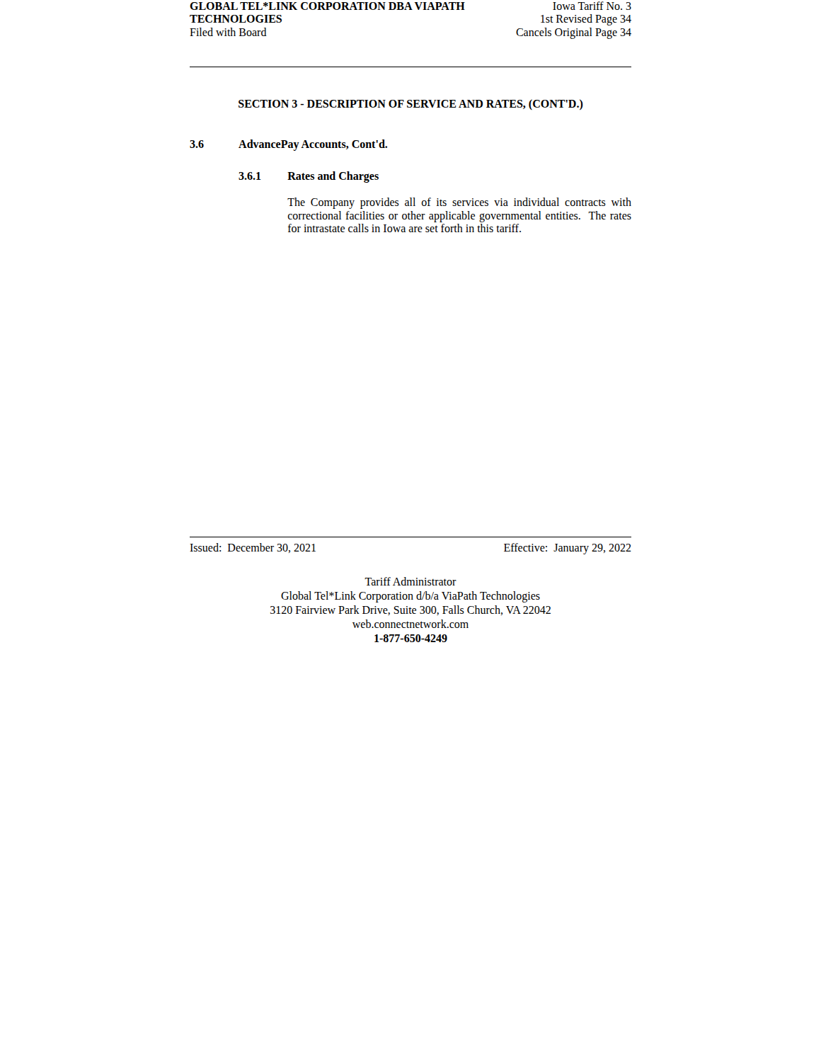Global Tel*Link Corporation dba ViaPath Technologies
Filed with Board
Iowa Tariff No. 3
1st Revised Page 34
Cancels Original Page 34
SECTION 3 - DESCRIPTION OF SERVICE AND RATES, (CONT'D.)
3.6
AdvancePay Accounts, Cont'd.
3.6.1
Rates and Charges
The Company provides all of its services via individual contracts with correctional facilities or other applicable governmental entities. The rates for intrastate calls in Iowa are set forth in this tariff.
Issued: December 30, 2021
Effective: January 29, 2022
Tariff Administrator
Global Tel*Link Corporation d/b/a ViaPath Technologies
3120 Fairview Park Drive, Suite 300, Falls Church, VA 22042
web.connectnetwork.com
1-877-650-4249